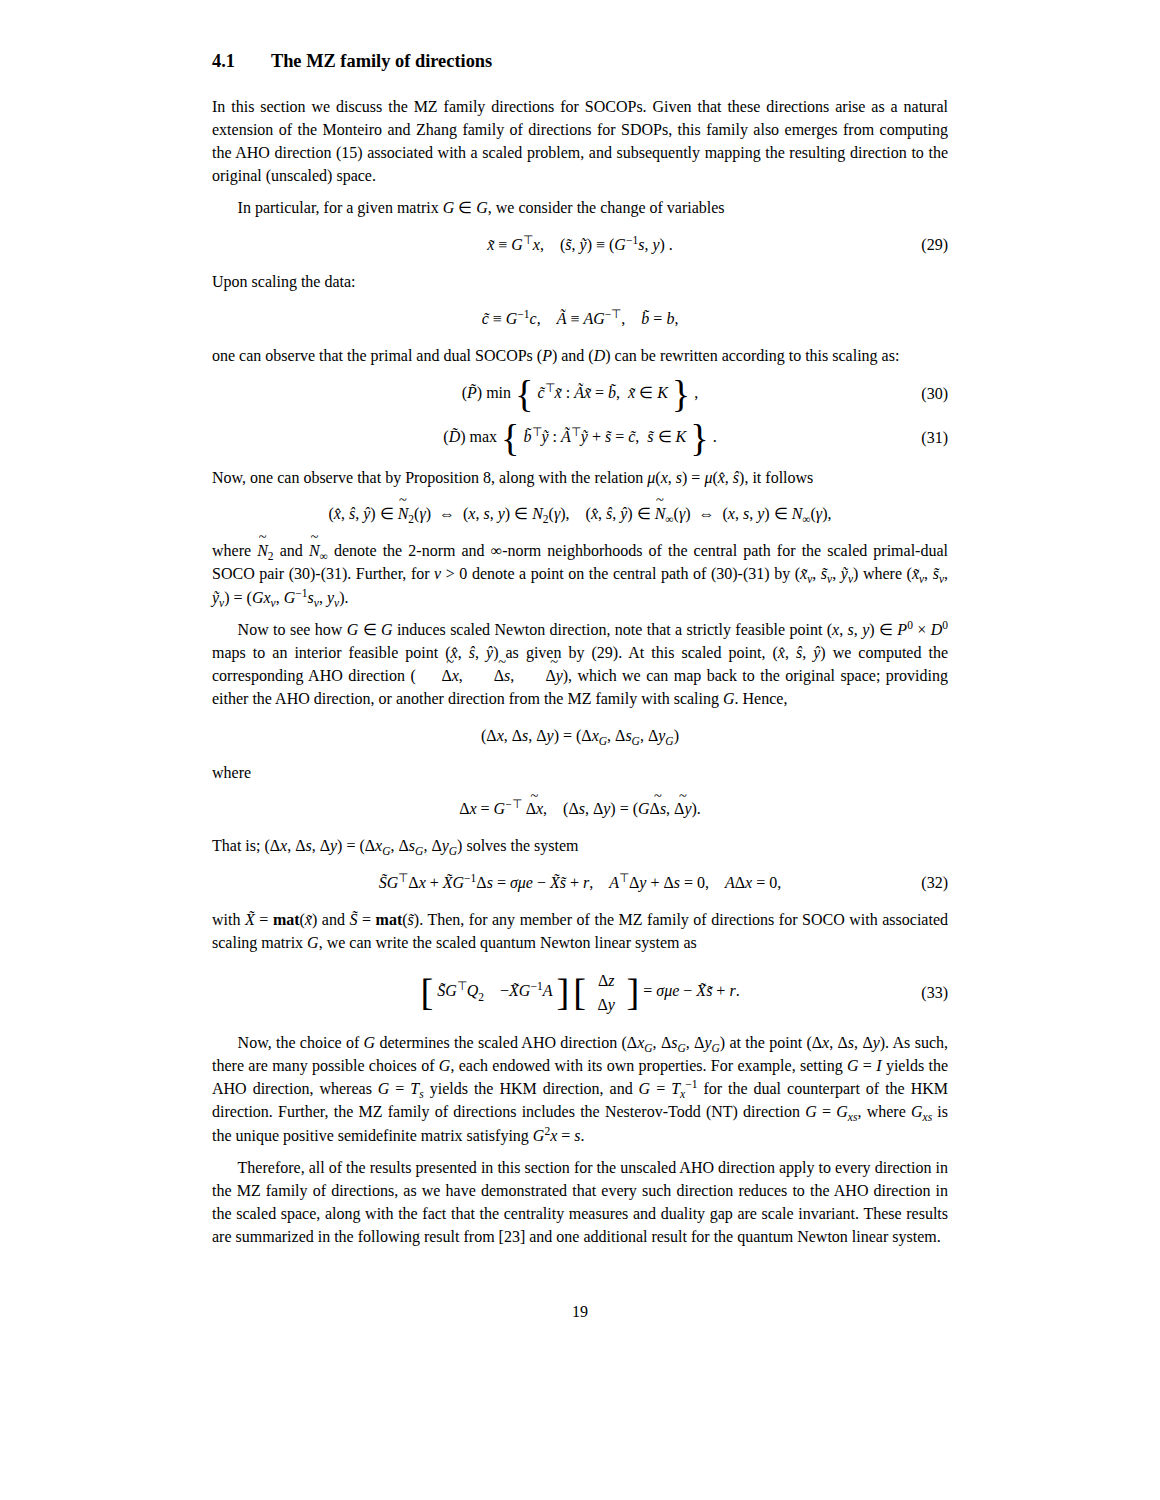4.1 The MZ family of directions
In this section we discuss the MZ family directions for SOCOPs. Given that these directions arise as a natural extension of the Monteiro and Zhang family of directions for SDOPs, this family also emerges from computing the AHO direction (15) associated with a scaled problem, and subsequently mapping the resulting direction to the original (unscaled) space.
In particular, for a given matrix G ∈ G, we consider the change of variables
x̃ ≡ G⊤x, (s̃, ỹ) ≡ (G−1s, y) . (29)
Upon scaling the data:
c̃ ≡ G−1c, Ã ≡ AG−⊤, b̃ = b,
one can observe that the primal and dual SOCOPs (P) and (D) can be rewritten according to this scaling as:
(P̃) min { c̃⊤x̃ : Ãx̃ = b̃, x̃ ∈ K } , (30)
(D̃) max { b̃⊤ỹ : Ã⊤ỹ + s̃ = c̃, s̃ ∈ K } . (31)
Now, one can observe that by Proposition 8, along with the relation μ(x, s) = μ(x̂, ŝ), it follows
(x̂, ŝ, ŷ) ∈ ~N2(γ) ⇔ (x, s, y) ∈ N2(γ), (x̂, ŝ, ŷ) ∈ ~N∞(γ) ⇔ (x, s, y) ∈ N∞(γ),
where ~N2 and ~N∞ denote the 2-norm and ∞-norm neighborhoods of the central path for the scaled primal-dual SOCO pair (30)-(31). Further, for ν > 0 denote a point on the central path of (30)-(31) by (x̃ν, s̃ν, ỹν) where (x̃ν, s̃ν, ỹν) = (Gxν, G−1sν, yν).
Now to see how G ∈ G induces scaled Newton direction, note that a strictly feasible point (x, s, y) ∈ P0 × D0 maps to an interior feasible point (x̂, ŝ, ŷ) as given by (29). At this scaled point, (x̂, ŝ, ŷ) we computed the corresponding AHO direction (~Δx, ~Δs, ~Δy), which we can map back to the original space; providing either the AHO direction, or another direction from the MZ family with scaling G. Hence,
(Δx, Δs, Δy) = (ΔxG, ΔsG, ΔyG)
where
Δx = G−⊤ ~Δx, (Δs, Δy) = (G~Δs, ~Δy).
That is; (Δx, Δs, Δy) = (ΔxG, ΔsG, ΔyG) solves the system
S̃G⊤Δx + X̃G−1Δs = σμe − X̃s̃ + r, A⊤Δy + Δs = 0, AΔx = 0, (32)
with X̃ = mat(x̃) and S̃ = mat(s̃). Then, for any member of the MZ family of directions for SOCO with associated scaling matrix G, we can write the scaled quantum Newton linear system as
[ S̃G⊤Q2 −X̃G−1A ] [
| Δ z |
| Δ y |
] = σμe − X̃s̃ + r. (33)
Now, the choice of G determines the scaled AHO direction (ΔxG, ΔsG, ΔyG) at the point (Δx, Δs, Δy). As such, there are many possible choices of G, each endowed with its own properties. For example, setting G = I yields the AHO direction, whereas G = Ts yields the HKM direction, and G = Tx−1 for the dual counterpart of the HKM direction. Further, the MZ family of directions includes the Nesterov-Todd (NT) direction G = Gxs, where Gxs is the unique positive semidefinite matrix satisfying G2x = s.
Therefore, all of the results presented in this section for the unscaled AHO direction apply to every direction in the MZ family of directions, as we have demonstrated that every such direction reduces to the AHO direction in the scaled space, along with the fact that the centrality measures and duality gap are scale invariant. These results are summarized in the following result from [23] and one additional result for the quantum Newton linear system.
19